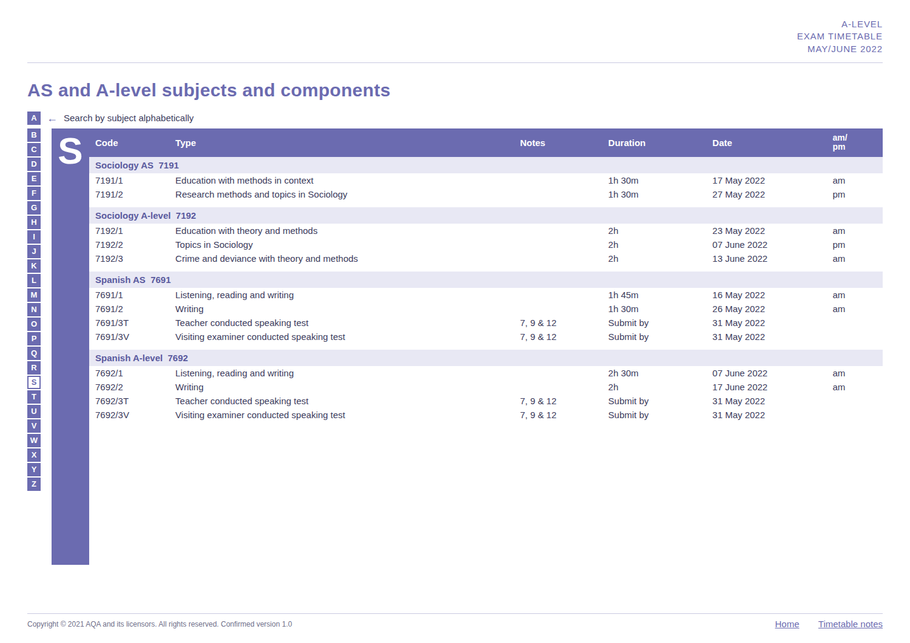A-LEVEL EXAM TIMETABLE MAY/JUNE 2022
AS and A-level subjects and components
A
←
Search by subject alphabetically
B C D E F G H I J K L M N O P Q R S T U V W X Y Z
S
| Code | Type | Notes | Duration | Date | am/ pm |
| --- | --- | --- | --- | --- | --- |
| Sociology AS 7191 |
| 7191/1 | Education with methods in context | | 1h 30m | 17 May 2022 | am |
| 7191/2 | Research methods and topics in Sociology | | 1h 30m | 27 May 2022 | pm |
| Sociology A-level 7192 |
| 7192/1 | Education with theory and methods | | 2h | 23 May 2022 | am |
| 7192/2 | Topics in Sociology | | 2h | 07 June 2022 | pm |
| 7192/3 | Crime and deviance with theory and methods | | 2h | 13 June 2022 | am |
| Spanish AS 7691 |
| 7691/1 | Listening, reading and writing | | 1h 45m | 16 May 2022 | am |
| 7691/2 | Writing | | 1h 30m | 26 May 2022 | am |
| 7691/3T | Teacher conducted speaking test | 7, 9 & 12 | Submit by | 31 May 2022 | |
| 7691/3V | Visiting examiner conducted speaking test | 7, 9 & 12 | Submit by | 31 May 2022 | |
| Spanish A-level 7692 |
| 7692/1 | Listening, reading and writing | | 2h 30m | 07 June 2022 | am |
| 7692/2 | Writing | | 2h | 17 June 2022 | am |
| 7692/3T | Teacher conducted speaking test | 7, 9 & 12 | Submit by | 31 May 2022 | |
| 7692/3V | Visiting examiner conducted speaking test | 7, 9 & 12 | Submit by | 31 May 2022 | |
Copyright © 2021 AQA and its licensors. All rights reserved. Confirmed version 1.0
Home Timetable notes